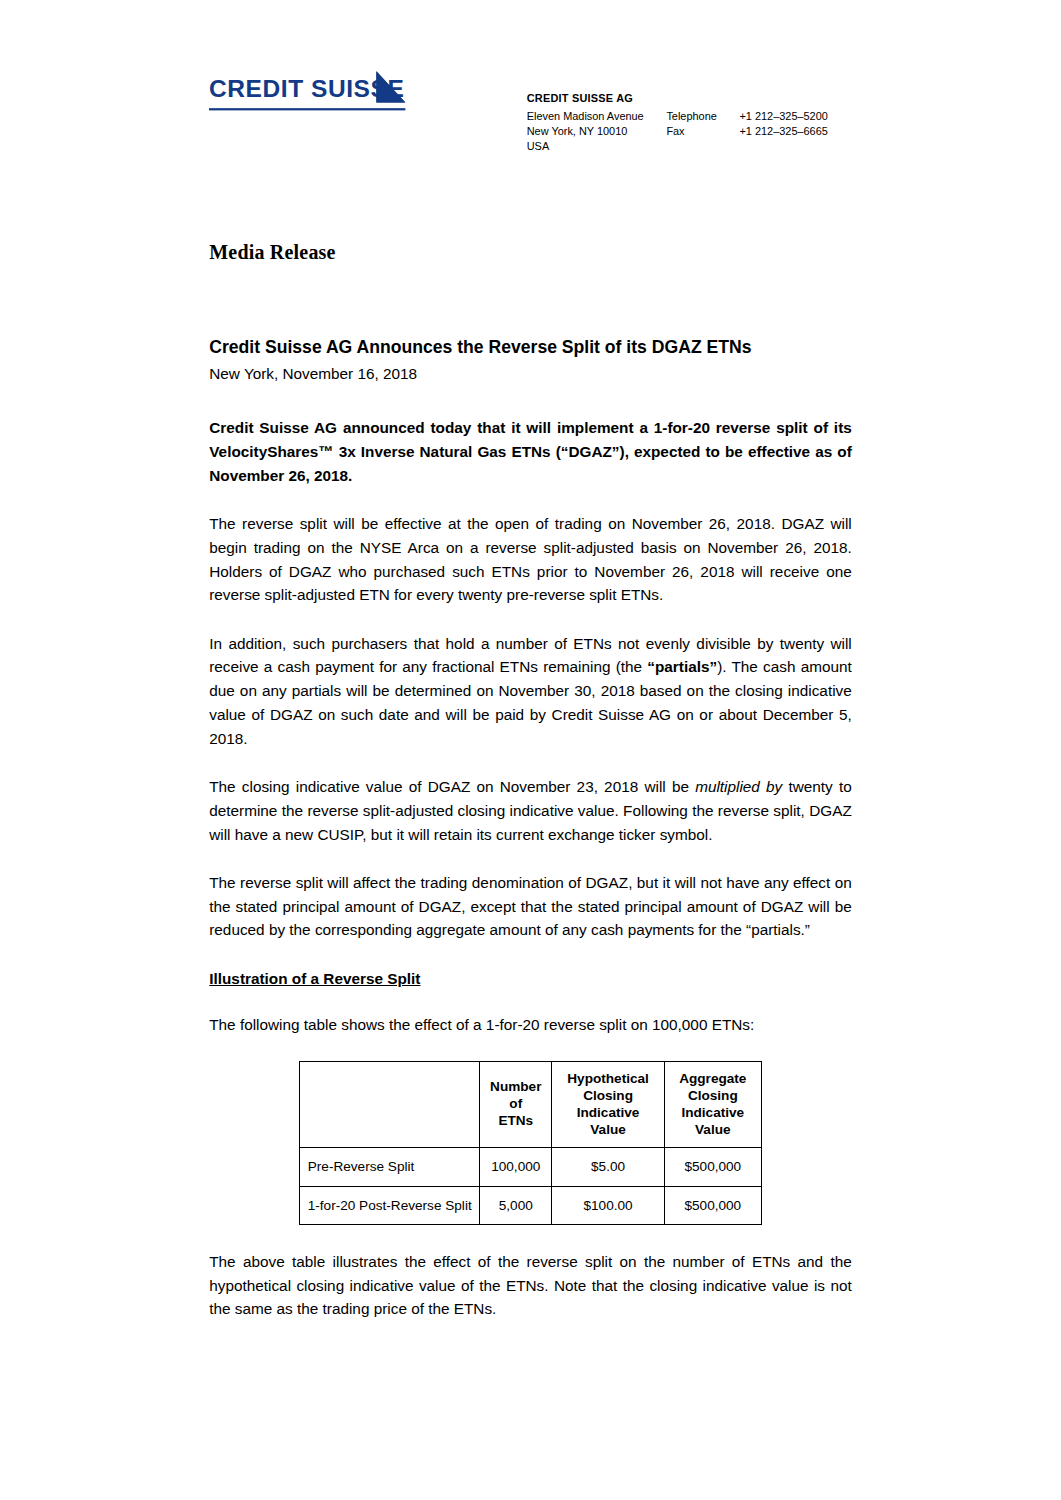CREDIT SUISSE
CREDIT SUISSE AG
Eleven Madison Avenue
Telephone
+1 212–325–5200
New York, NY 10010
Fax
+1 212–325–6665
USA
Media Release
Credit Suisse AG Announces the Reverse Split of its DGAZ ETNs
New York, November 16, 2018
Credit Suisse AG announced today that it will implement a 1-for-20 reverse split of its VelocityShares™ 3x Inverse Natural Gas ETNs (“DGAZ”), expected to be effective as of November 26, 2018.
The reverse split will be effective at the open of trading on November 26, 2018. DGAZ will begin trading on the NYSE Arca on a reverse split-adjusted basis on November 26, 2018. Holders of DGAZ who purchased such ETNs prior to November 26, 2018 will receive one reverse split-adjusted ETN for every twenty pre-reverse split ETNs.
In addition, such purchasers that hold a number of ETNs not evenly divisible by twenty will receive a cash payment for any fractional ETNs remaining (the “partials”). The cash amount due on any partials will be determined on November 30, 2018 based on the closing indicative value of DGAZ on such date and will be paid by Credit Suisse AG on or about December 5, 2018.
The closing indicative value of DGAZ on November 23, 2018 will be multiplied by twenty to determine the reverse split-adjusted closing indicative value. Following the reverse split, DGAZ will have a new CUSIP, but it will retain its current exchange ticker symbol.
The reverse split will affect the trading denomination of DGAZ, but it will not have any effect on the stated principal amount of DGAZ, except that the stated principal amount of DGAZ will be reduced by the corresponding aggregate amount of any cash payments for the “partials.”
Illustration of a Reverse Split
The following table shows the effect of a 1-for-20 reverse split on 100,000 ETNs:
| | Number of ETNs | Hypothetical Closing Indicative Value | Aggregate Closing Indicative Value |
| --- | --- | --- | --- |
| Pre-Reverse Split | 100,000 | $5.00 | $500,000 |
| 1-for-20 Post-Reverse Split | 5,000 | $100.00 | $500,000 |
The above table illustrates the effect of the reverse split on the number of ETNs and the hypothetical closing indicative value of the ETNs. Note that the closing indicative value is not the same as the trading price of the ETNs.